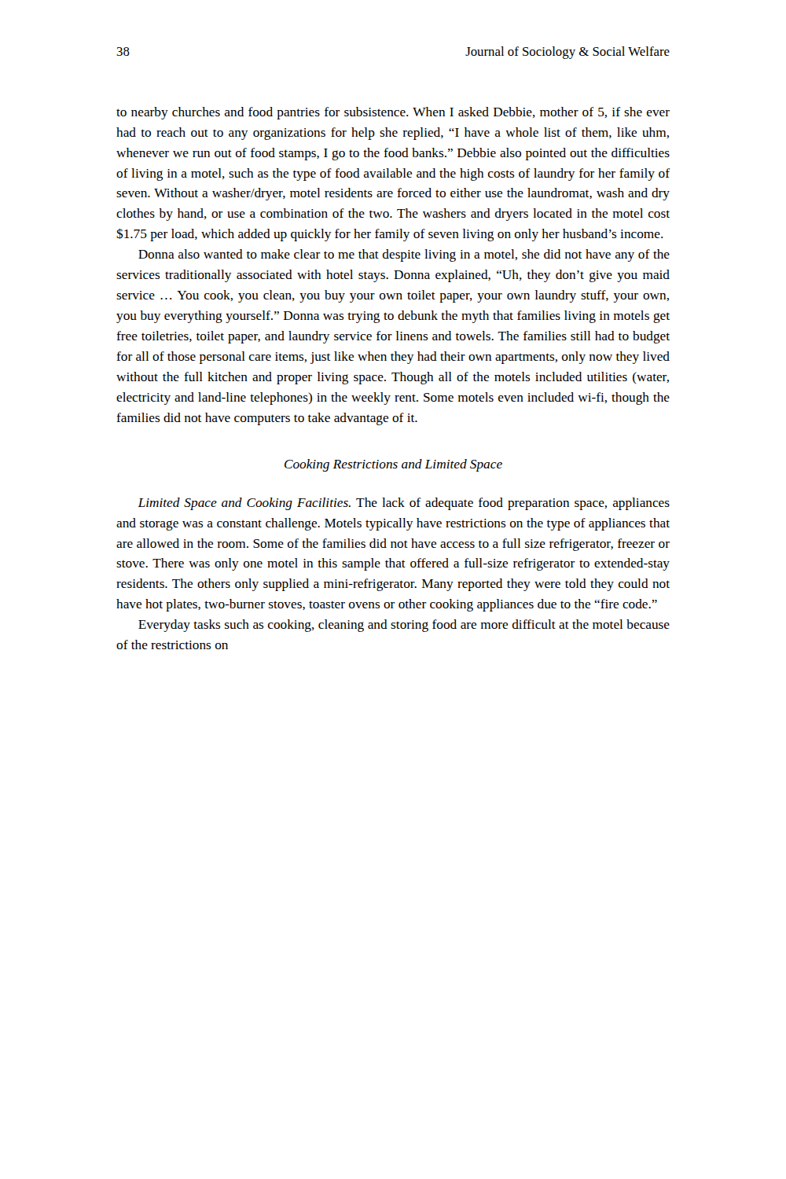38 Journal of Sociology & Social Welfare
to nearby churches and food pantries for subsistence. When I asked Debbie, mother of 5, if she ever had to reach out to any organizations for help she replied, “I have a whole list of them, like uhm, whenever we run out of food stamps, I go to the food banks.” Debbie also pointed out the difficulties of living in a motel, such as the type of food available and the high costs of laundry for her family of seven. Without a washer/dryer, motel residents are forced to either use the laundromat, wash and dry clothes by hand, or use a combination of the two. The washers and dryers located in the motel cost $1.75 per load, which added up quickly for her family of seven living on only her husband’s income.
Donna also wanted to make clear to me that despite living in a motel, she did not have any of the services traditionally associated with hotel stays. Donna explained, “Uh, they don’t give you maid service … You cook, you clean, you buy your own toilet paper, your own laundry stuff, your own, you buy everything yourself.” Donna was trying to debunk the myth that families living in motels get free toiletries, toilet paper, and laundry service for linens and towels. The families still had to budget for all of those personal care items, just like when they had their own apartments, only now they lived without the full kitchen and proper living space. Though all of the motels included utilities (water, electricity and land-line telephones) in the weekly rent. Some motels even included wi-fi, though the families did not have computers to take advantage of it.
Cooking Restrictions and Limited Space
Limited Space and Cooking Facilities. The lack of adequate food preparation space, appliances and storage was a constant challenge. Motels typically have restrictions on the type of appliances that are allowed in the room. Some of the families did not have access to a full size refrigerator, freezer or stove. There was only one motel in this sample that offered a full-size refrigerator to extended-stay residents. The others only supplied a mini-refrigerator. Many reported they were told they could not have hot plates, two-burner stoves, toaster ovens or other cooking appliances due to the “fire code.”
Everyday tasks such as cooking, cleaning and storing food are more difficult at the motel because of the restrictions on